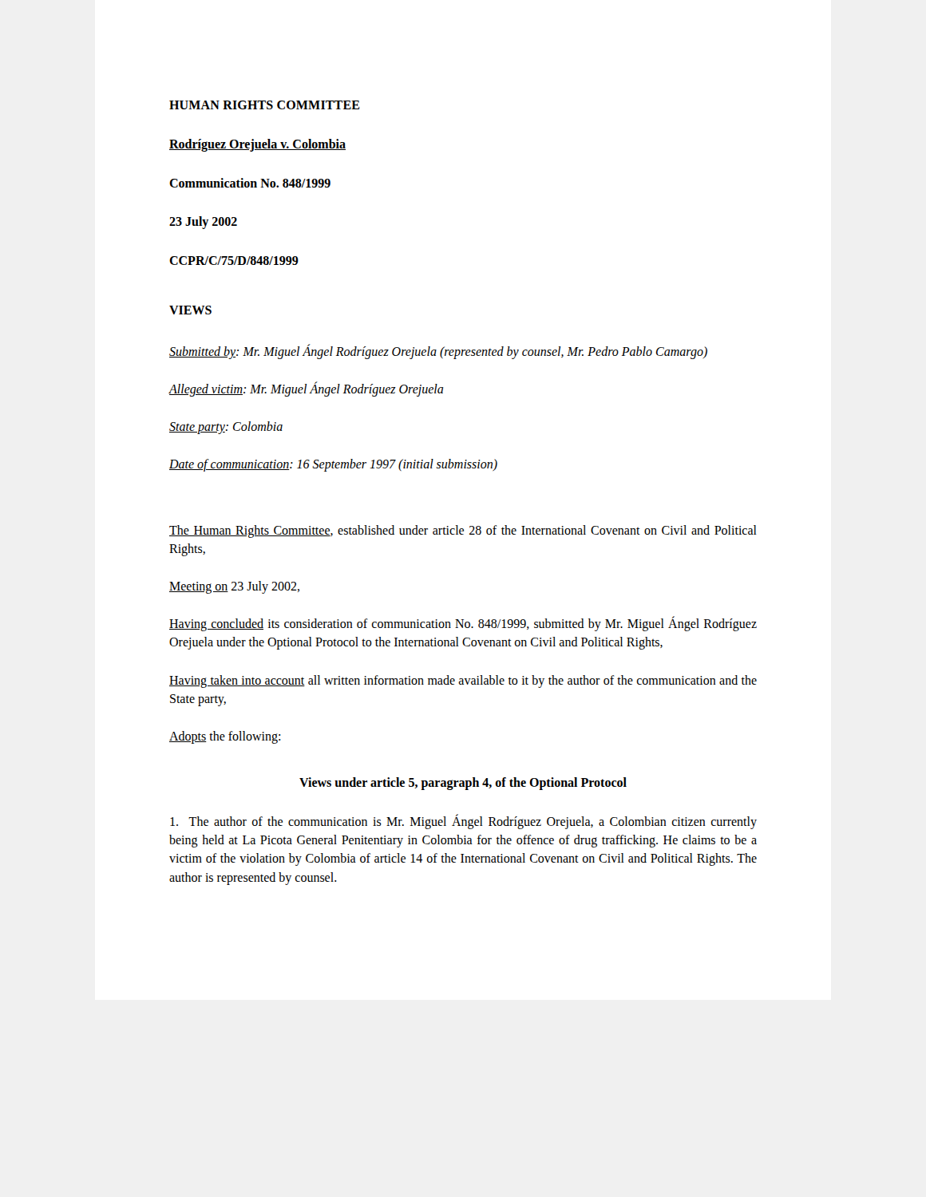HUMAN RIGHTS COMMITTEE
Rodríguez Orejuela v. Colombia
Communication No. 848/1999
23 July 2002
CCPR/C/75/D/848/1999
VIEWS
Submitted by: Mr. Miguel Ángel Rodríguez Orejuela (represented by counsel, Mr. Pedro Pablo Camargo)
Alleged victim: Mr. Miguel Ángel Rodríguez Orejuela
State party: Colombia
Date of communication: 16 September 1997 (initial submission)
The Human Rights Committee, established under article 28 of the International Covenant on Civil and Political Rights,
Meeting on 23 July 2002,
Having concluded its consideration of communication No. 848/1999, submitted by Mr. Miguel Ángel Rodríguez Orejuela under the Optional Protocol to the International Covenant on Civil and Political Rights,
Having taken into account all written information made available to it by the author of the communication and the State party,
Adopts the following:
Views under article 5, paragraph 4, of the Optional Protocol
1. The author of the communication is Mr. Miguel Ángel Rodríguez Orejuela, a Colombian citizen currently being held at La Picota General Penitentiary in Colombia for the offence of drug trafficking. He claims to be a victim of the violation by Colombia of article 14 of the International Covenant on Civil and Political Rights. The author is represented by counsel.